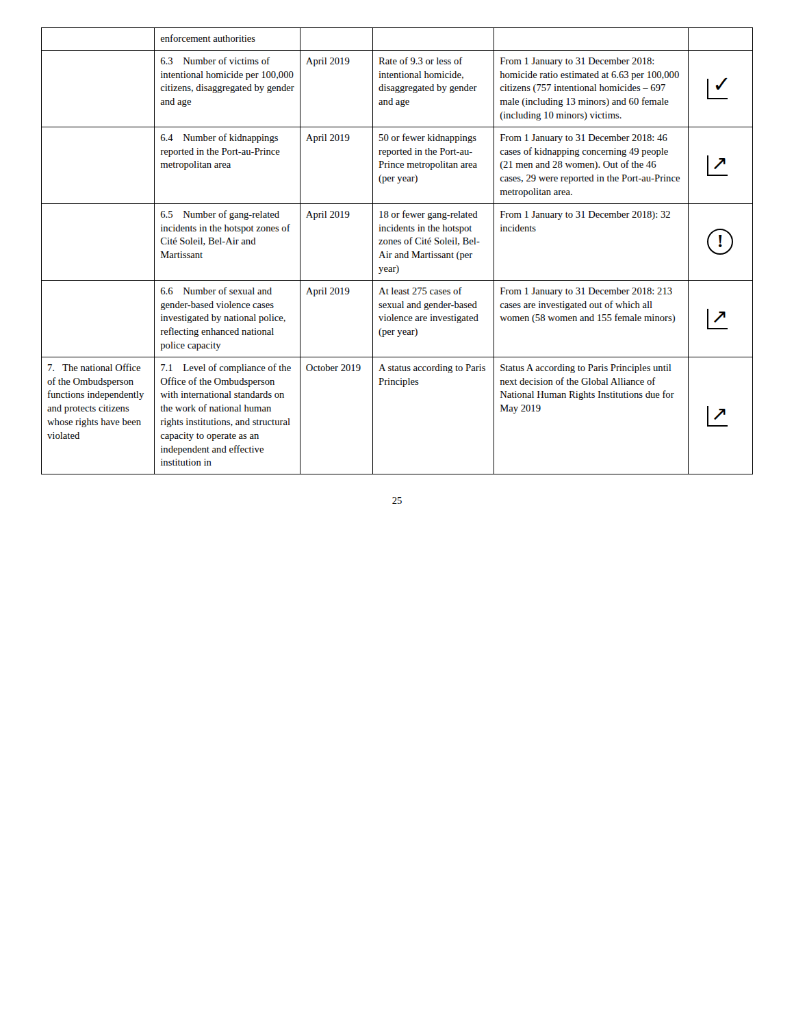| | enforcement authorities | | | | |
| | 6.3 Number of victims of intentional homicide per 100,000 citizens, disaggregated by gender and age | April 2019 | Rate of 9.3 or less of intentional homicide, disaggregated by gender and age | From 1 January to 31 December 2018: homicide ratio estimated at 6.63 per 100,000 citizens (757 intentional homicides – 697 male (including 13 minors) and 60 female (including 10 minors) victims. | ✓ |
| | 6.4 Number of kidnappings reported in the Port-au-Prince metropolitan area | April 2019 | 50 or fewer kidnappings reported in the Port-au-Prince metropolitan area (per year) | From 1 January to 31 December 2018: 46 cases of kidnapping concerning 49 people (21 men and 28 women). Out of the 46 cases, 29 were reported in the Port-au-Prince metropolitan area. | ↗ |
| | 6.5 Number of gang-related incidents in the hotspot zones of Cité Soleil, Bel-Air and Martissant | April 2019 | 18 or fewer gang-related incidents in the hotspot zones of Cité Soleil, Bel-Air and Martissant (per year) | From 1 January to 31 December 2018): 32 incidents | ! |
| | 6.6 Number of sexual and gender-based violence cases investigated by national police, reflecting enhanced national police capacity | April 2019 | At least 275 cases of sexual and gender-based violence are investigated (per year) | From 1 January to 31 December 2018: 213 cases are investigated out of which all women (58 women and 155 female minors) | ↗ |
| 7. The national Office of the Ombudsperson functions independently and protects citizens whose rights have been violated | 7.1 Level of compliance of the Office of the Ombudsperson with international standards on the work of national human rights institutions, and structural capacity to operate as an independent and effective institution in | October 2019 | A status according to Paris Principles | Status A according to Paris Principles until next decision of the Global Alliance of National Human Rights Institutions due for May 2019 | ↗ |
25